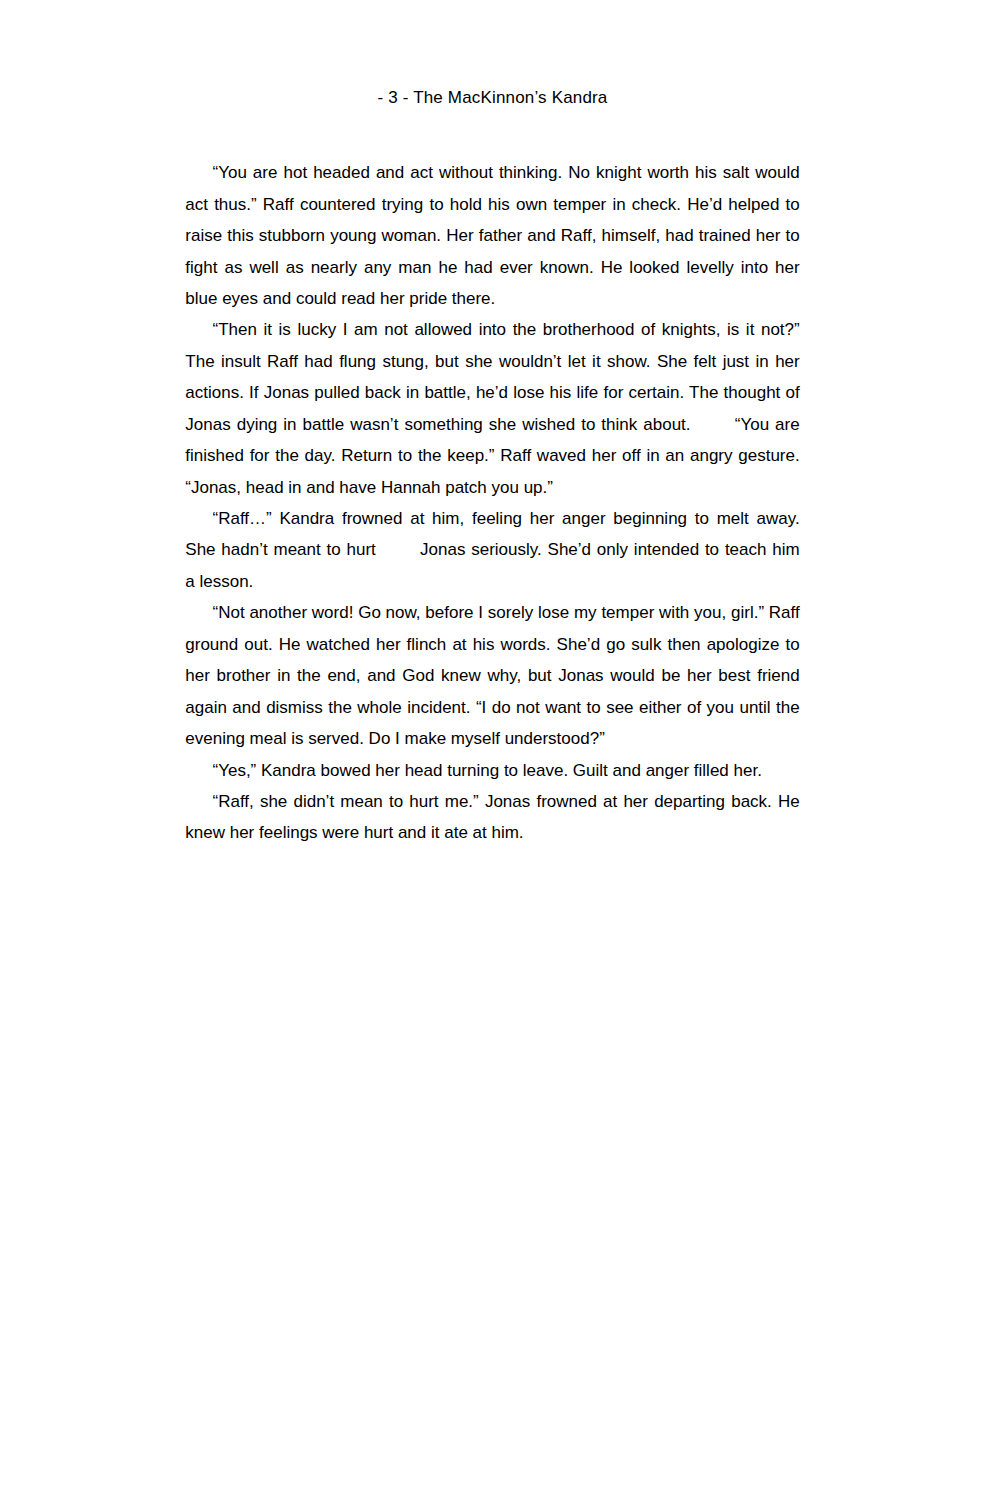- 3 - The MacKinnon’s Kandra
“You are hot headed and act without thinking. No knight worth his salt would act thus.” Raff countered trying to hold his own temper in check. He’d helped to raise this stubborn young woman. Her father and Raff, himself, had trained her to fight as well as nearly any man he had ever known. He looked levelly into her blue eyes and could read her pride there.
“Then it is lucky I am not allowed into the brotherhood of knights, is it not?” The insult Raff had flung stung, but she wouldn’t let it show. She felt just in her actions. If Jonas pulled back in battle, he’d lose his life for certain. The thought of Jonas dying in battle wasn’t something she wished to think about. “You are finished for the day. Return to the keep.” Raff waved her off in an angry gesture. “Jonas, head in and have Hannah patch you up.”
“Raff…” Kandra frowned at him, feeling her anger beginning to melt away. She hadn’t meant to hurt Jonas seriously. She’d only intended to teach him a lesson.
“Not another word! Go now, before I sorely lose my temper with you, girl.” Raff ground out. He watched her flinch at his words. She’d go sulk then apologize to her brother in the end, and God knew why, but Jonas would be her best friend again and dismiss the whole incident. “I do not want to see either of you until the evening meal is served. Do I make myself understood?”
“Yes,” Kandra bowed her head turning to leave. Guilt and anger filled her.
“Raff, she didn’t mean to hurt me.” Jonas frowned at her departing back. He knew her feelings were hurt and it ate at him.